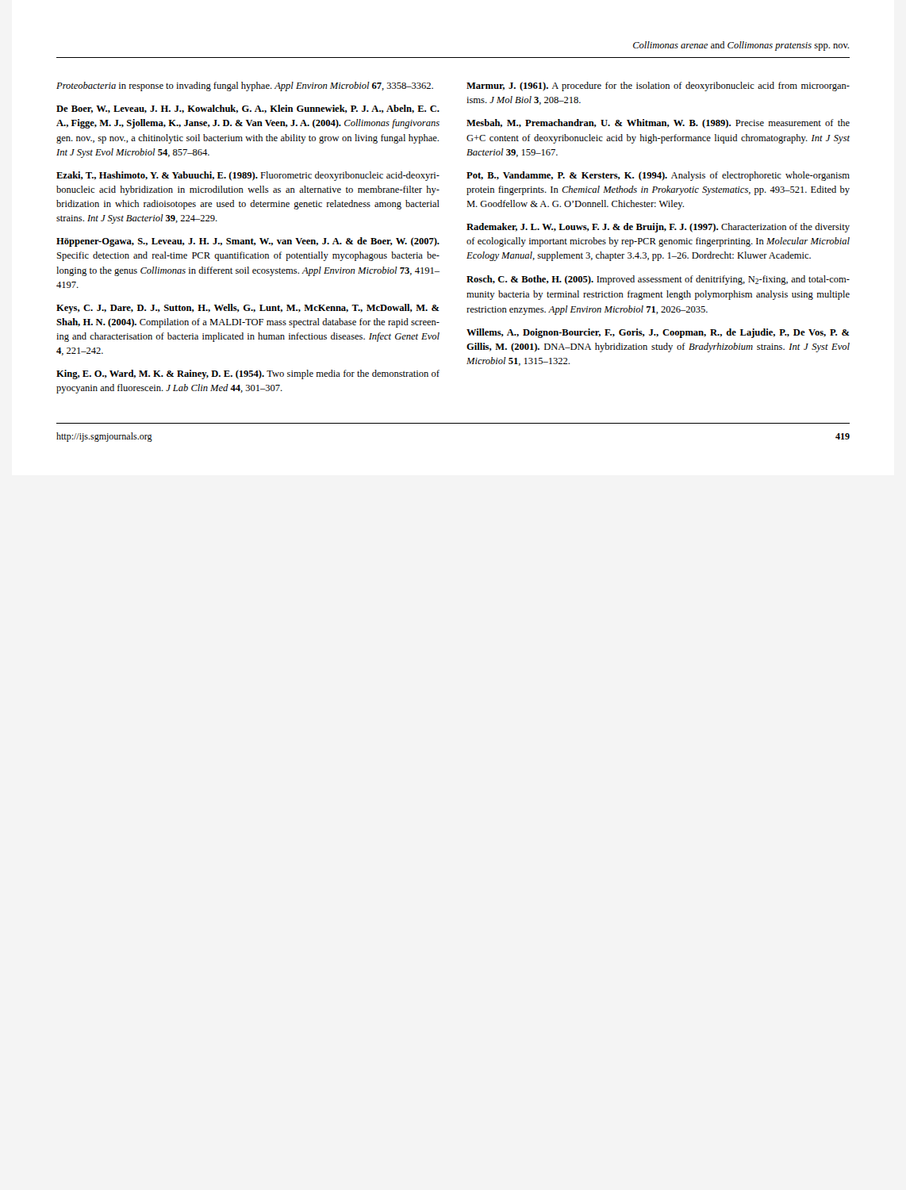Collimonas arenae and Collimonas pratensis spp. nov.
Proteobacteria in response to invading fungal hyphae. Appl Environ Microbiol 67, 3358–3362.
De Boer, W., Leveau, J. H. J., Kowalchuk, G. A., Klein Gunnewiek, P. J. A., Abeln, E. C. A., Figge, M. J., Sjollema, K., Janse, J. D. & Van Veen, J. A. (2004). Collimonas fungivorans gen. nov., sp nov., a chitinolytic soil bacterium with the ability to grow on living fungal hyphae. Int J Syst Evol Microbiol 54, 857–864.
Ezaki, T., Hashimoto, Y. & Yabuuchi, E. (1989). Fluorometric deoxyribonucleic acid-deoxyribonucleic acid hybridization in microdilution wells as an alternative to membrane-filter hybridization in which radioisotopes are used to determine genetic relatedness among bacterial strains. Int J Syst Bacteriol 39, 224–229.
Höppener-Ogawa, S., Leveau, J. H. J., Smant, W., van Veen, J. A. & de Boer, W. (2007). Specific detection and real-time PCR quantification of potentially mycophagous bacteria belonging to the genus Collimonas in different soil ecosystems. Appl Environ Microbiol 73, 4191–4197.
Keys, C. J., Dare, D. J., Sutton, H., Wells, G., Lunt, M., McKenna, T., McDowall, M. & Shah, H. N. (2004). Compilation of a MALDI-TOF mass spectral database for the rapid screening and characterisation of bacteria implicated in human infectious diseases. Infect Genet Evol 4, 221–242.
King, E. O., Ward, M. K. & Rainey, D. E. (1954). Two simple media for the demonstration of pyocyanin and fluorescein. J Lab Clin Med 44, 301–307.
Marmur, J. (1961). A procedure for the isolation of deoxyribonucleic acid from microorganisms. J Mol Biol 3, 208–218.
Mesbah, M., Premachandran, U. & Whitman, W. B. (1989). Precise measurement of the G+C content of deoxyribonucleic acid by high-performance liquid chromatography. Int J Syst Bacteriol 39, 159–167.
Pot, B., Vandamme, P. & Kersters, K. (1994). Analysis of electrophoretic whole-organism protein fingerprints. In Chemical Methods in Prokaryotic Systematics, pp. 493–521. Edited by M. Goodfellow & A. G. O’Donnell. Chichester: Wiley.
Rademaker, J. L. W., Louws, F. J. & de Bruijn, F. J. (1997). Characterization of the diversity of ecologically important microbes by rep-PCR genomic fingerprinting. In Molecular Microbial Ecology Manual, supplement 3, chapter 3.4.3, pp. 1–26. Dordrecht: Kluwer Academic.
Rosch, C. & Bothe, H. (2005). Improved assessment of denitrifying, N2-fixing, and total-community bacteria by terminal restriction fragment length polymorphism analysis using multiple restriction enzymes. Appl Environ Microbiol 71, 2026–2035.
Willems, A., Doignon-Bourcier, F., Goris, J., Coopman, R., de Lajudie, P., De Vos, P. & Gillis, M. (2001). DNA–DNA hybridization study of Bradyrhizobium strains. Int J Syst Evol Microbiol 51, 1315–1322.
http://ijs.sgmjournals.org 419